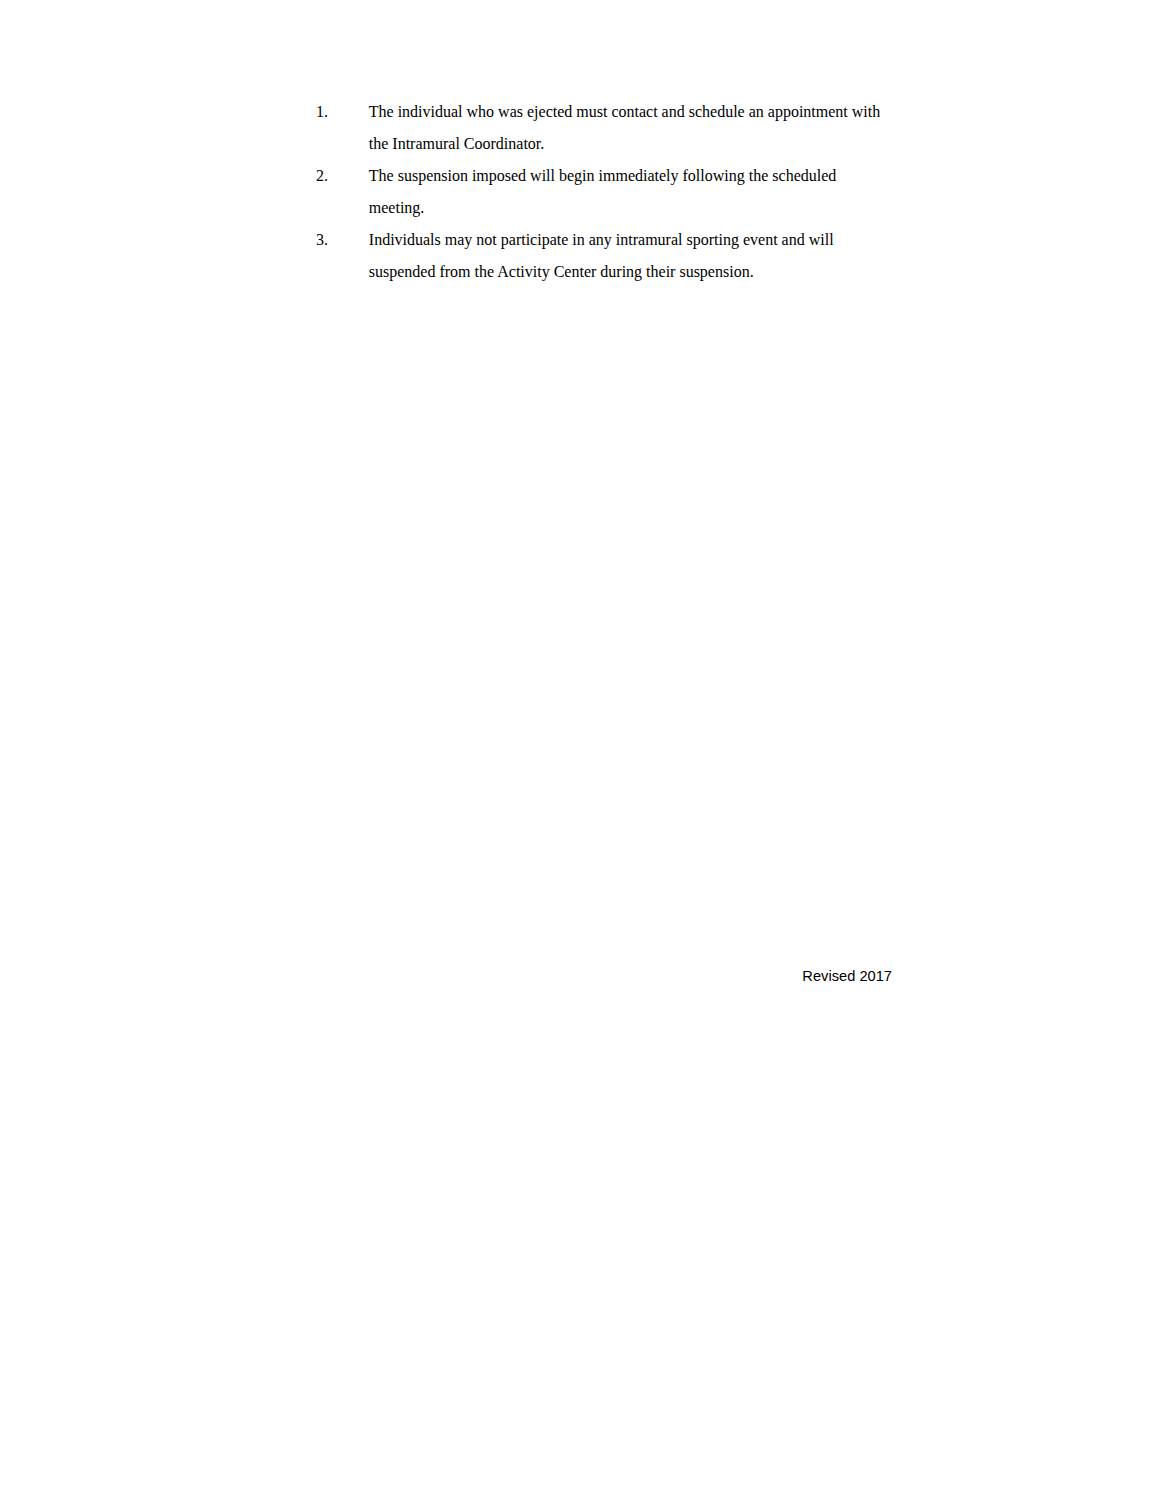1. The individual who was ejected must contact and schedule an appointment with the Intramural Coordinator.
2. The suspension imposed will begin immediately following the scheduled meeting.
3. Individuals may not participate in any intramural sporting event and will suspended from the Activity Center during their suspension.
Revised 2017